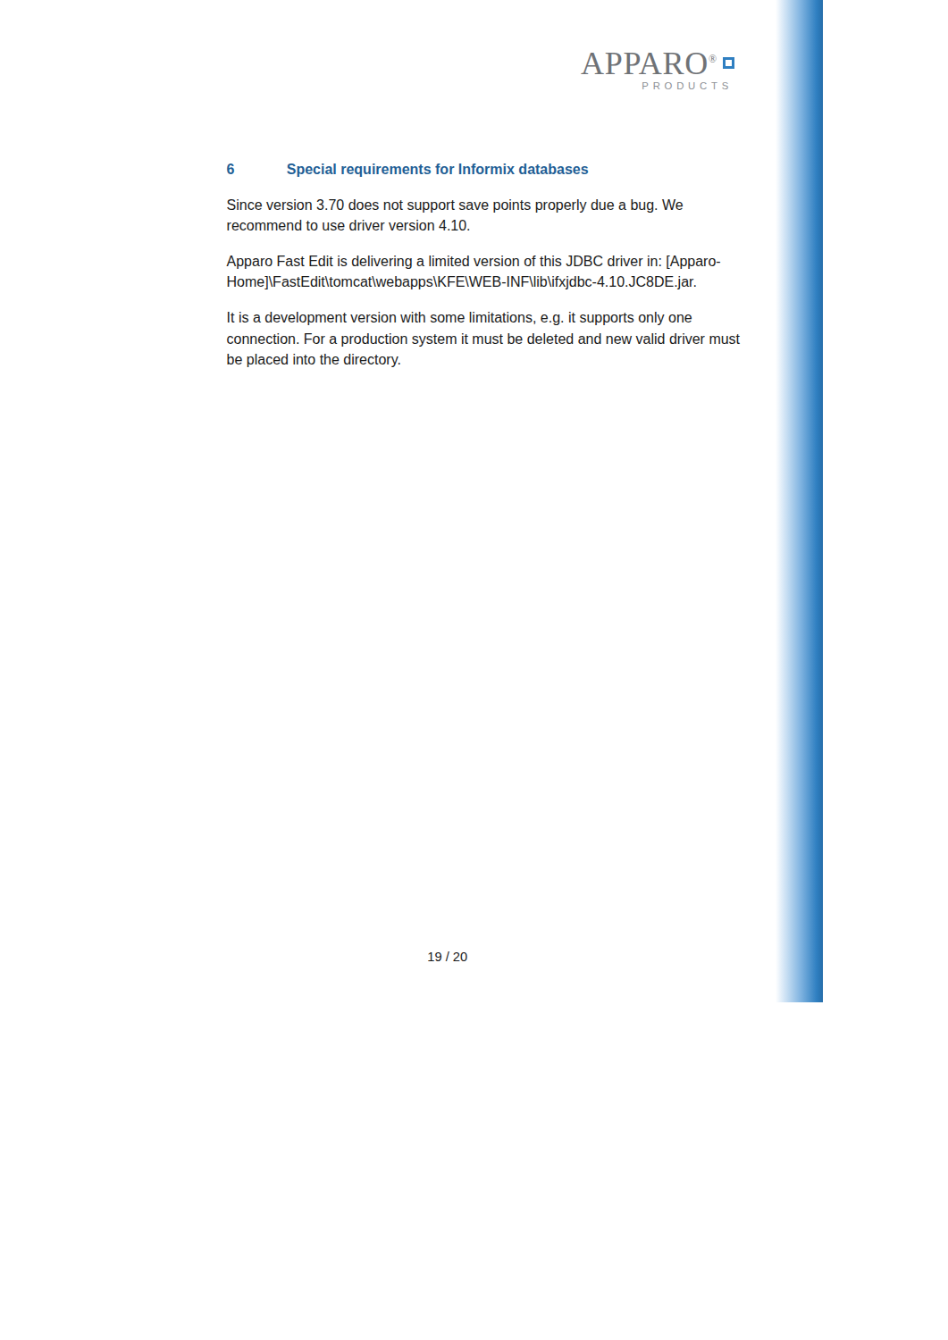APPARO® PRODUCTS
6 Special requirements for Informix databases
Since version 3.70 does not support save points properly due a bug. We recommend to use driver version 4.10.
Apparo Fast Edit is delivering a limited version of this JDBC driver in: [Apparo-Home]\FastEdit\tomcat\webapps\KFE\WEB-INF\lib\ifxjdbc-4.10.JC8DE.jar.
It is a development version with some limitations, e.g. it supports only one connection. For a production system it must be deleted and new valid driver must be placed into the directory.
19 / 20